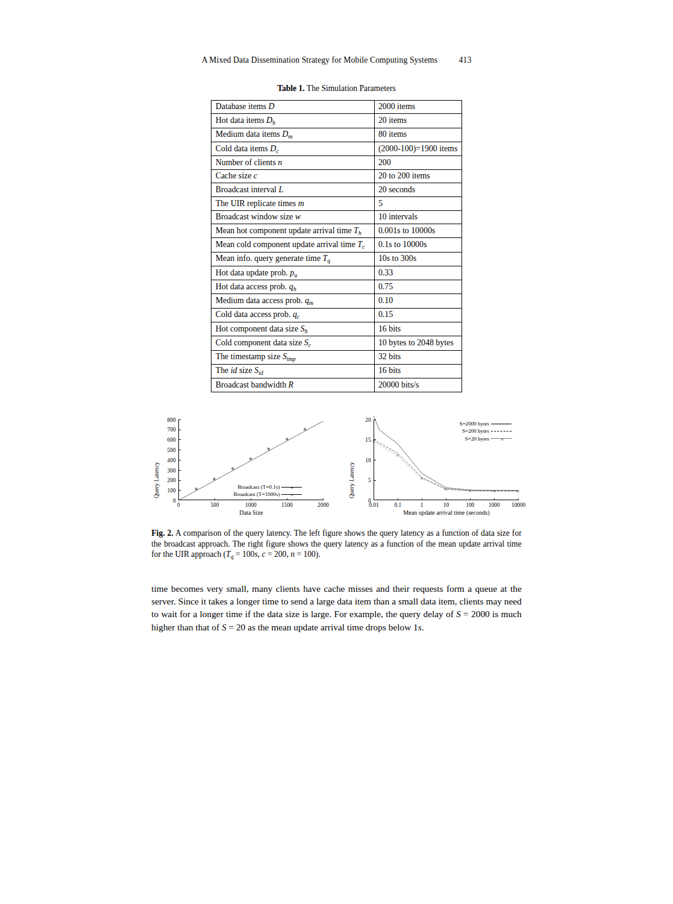A Mixed Data Dissemination Strategy for Mobile Computing Systems413
Table 1. The Simulation Parameters
| Database items D | 2000 items |
| Hot data items D h | 20 items |
| Medium data items D m | 80 items |
| Cold data items D c | (2000-100)=1900 items |
| Number of clients n | 200 |
| Cache size c | 20 to 200 items |
| Broadcast interval L | 20 seconds |
| The UIR replicate times m | 5 |
| Broadcast window size w | 10 intervals |
| Mean hot component update arrival time T h | 0.001s to 10000s |
| Mean cold component update arrival time T c | 0.1s to 10000s |
| Mean info. query generate time T q | 10s to 300s |
| Hot data update prob. p u | 0.33 |
| Hot data access prob. q h | 0.75 |
| Medium data access prob. q m | 0.10 |
| Cold data access prob. q c | 0.15 |
| Hot component data size S h | 16 bits |
| Cold component data size S c | 10 bytes to 2048 bytes |
| The timestamp size S tmp | 32 bits |
| The id size S id | 16 bits |
| Broadcast bandwidth R | 20000 bits/s |
Query Latency
800
700
600
500
400
300
200
100
0
0
500
1000
1500
2000
Data Size
Broadcast (T=0.1s) +
Broadcast (T=1000s) ×
Query Latency
20
15
10
5
0
0.01
0.1
1
10
100
1000
10000
Mean update arrival time (seconds)
S=2000 bytes
S=200 bytes
S=20 bytes ×
Fig. 2. A comparison of the query latency. The left figure shows the query latency as a function of data size for the broadcast approach. The right figure shows the query latency as a function of the mean update arrival time for the UIR approach (Tq = 100s, c = 200, n = 100).
time becomes very small, many clients have cache misses and their requests form a queue at the server. Since it takes a longer time to send a large data item than a small data item, clients may need to wait for a longer time if the data size is large. For example, the query delay of S = 2000 is much higher than that of S = 20 as the mean update arrival time drops below 1s.